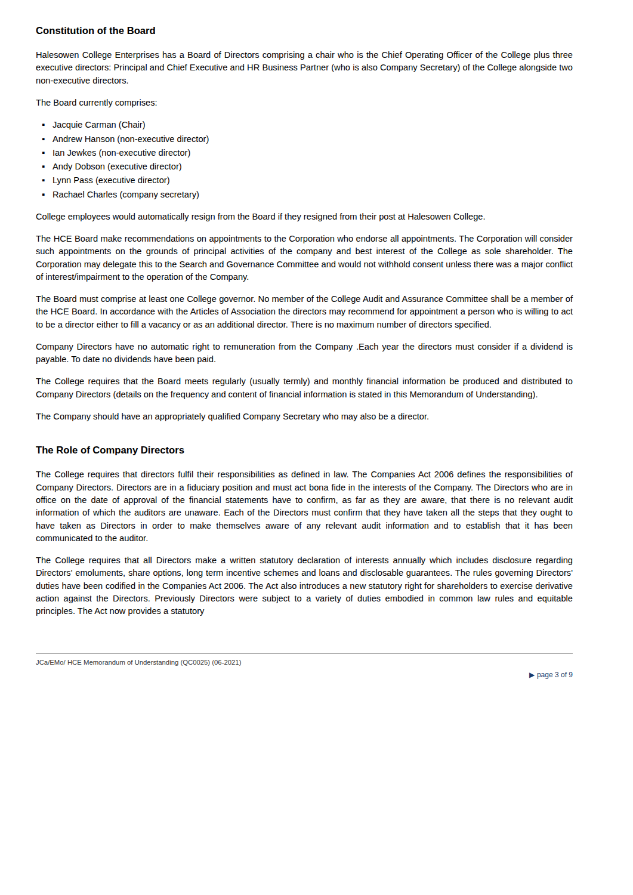Constitution of the Board
Halesowen College Enterprises has a Board of Directors comprising a chair who is the Chief Operating Officer of the College plus three executive directors: Principal and Chief Executive and HR Business Partner (who is also Company Secretary) of the College alongside two non-executive directors.
The Board currently comprises:
Jacquie Carman (Chair)
Andrew Hanson (non-executive director)
Ian Jewkes (non-executive director)
Andy Dobson (executive director)
Lynn Pass (executive director)
Rachael Charles (company secretary)
College employees would automatically resign from the Board if they resigned from their post at Halesowen College.
The HCE Board make recommendations on appointments to the Corporation who endorse all appointments. The Corporation will consider such appointments on the grounds of principal activities of the company and best interest of the College as sole shareholder. The Corporation may delegate this to the Search and Governance Committee and would not withhold consent unless there was a major conflict of interest/impairment to the operation of the Company.
The Board must comprise at least one College governor. No member of the College Audit and Assurance Committee shall be a member of the HCE Board. In accordance with the Articles of Association the directors may recommend for appointment a person who is willing to act to be a director either to fill a vacancy or as an additional director. There is no maximum number of directors specified.
Company Directors have no automatic right to remuneration from the Company .Each year the directors must consider if a dividend is payable. To date no dividends have been paid.
The College requires that the Board meets regularly (usually termly) and monthly financial information be produced and distributed to Company Directors (details on the frequency and content of financial information is stated in this Memorandum of Understanding).
The Company should have an appropriately qualified Company Secretary who may also be a director.
The Role of Company Directors
The College requires that directors fulfil their responsibilities as defined in law. The Companies Act 2006 defines the responsibilities of Company Directors. Directors are in a fiduciary position and must act bona fide in the interests of the Company. The Directors who are in office on the date of approval of the financial statements have to confirm, as far as they are aware, that there is no relevant audit information of which the auditors are unaware. Each of the Directors must confirm that they have taken all the steps that they ought to have taken as Directors in order to make themselves aware of any relevant audit information and to establish that it has been communicated to the auditor.
The College requires that all Directors make a written statutory declaration of interests annually which includes disclosure regarding Directors' emoluments, share options, long term incentive schemes and loans and disclosable guarantees. The rules governing Directors' duties have been codified in the Companies Act 2006. The Act also introduces a new statutory right for shareholders to exercise derivative action against the Directors. Previously Directors were subject to a variety of duties embodied in common law rules and equitable principles. The Act now provides a statutory
JCa/EMo/ HCE Memorandum of Understanding (QC0025) (06-2021)
▶page 3 of 9